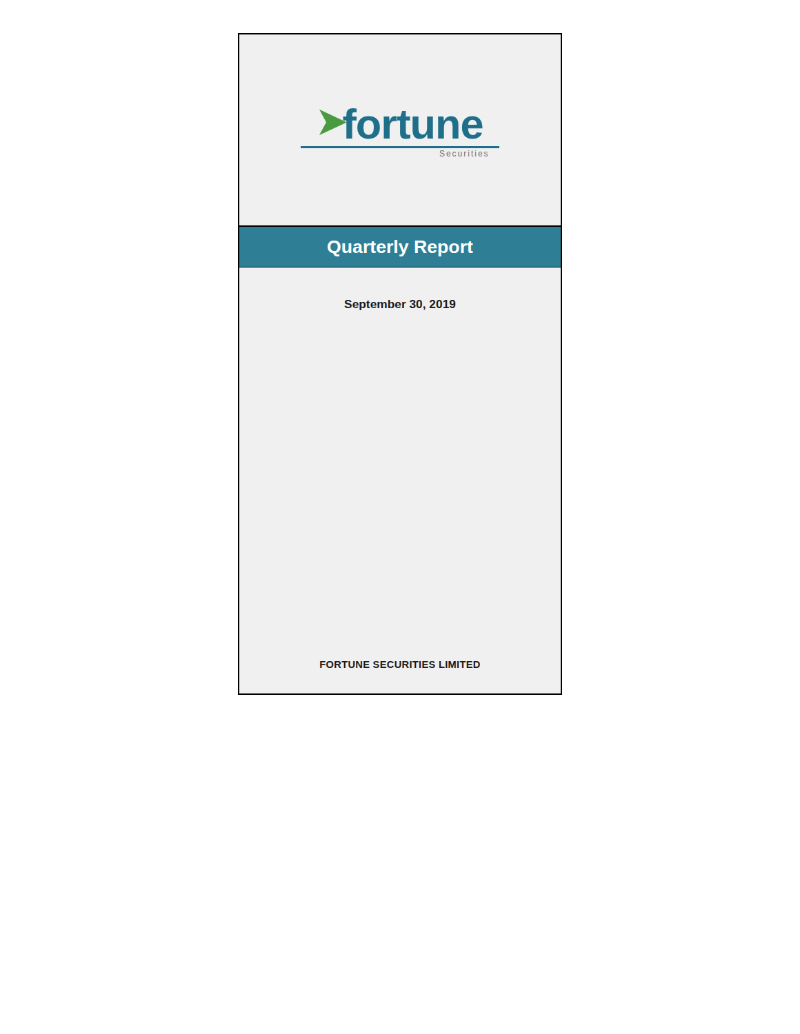➤fortune
Securities
Quarterly Report
September 30, 2019
FORTUNE SECURITIES LIMITED